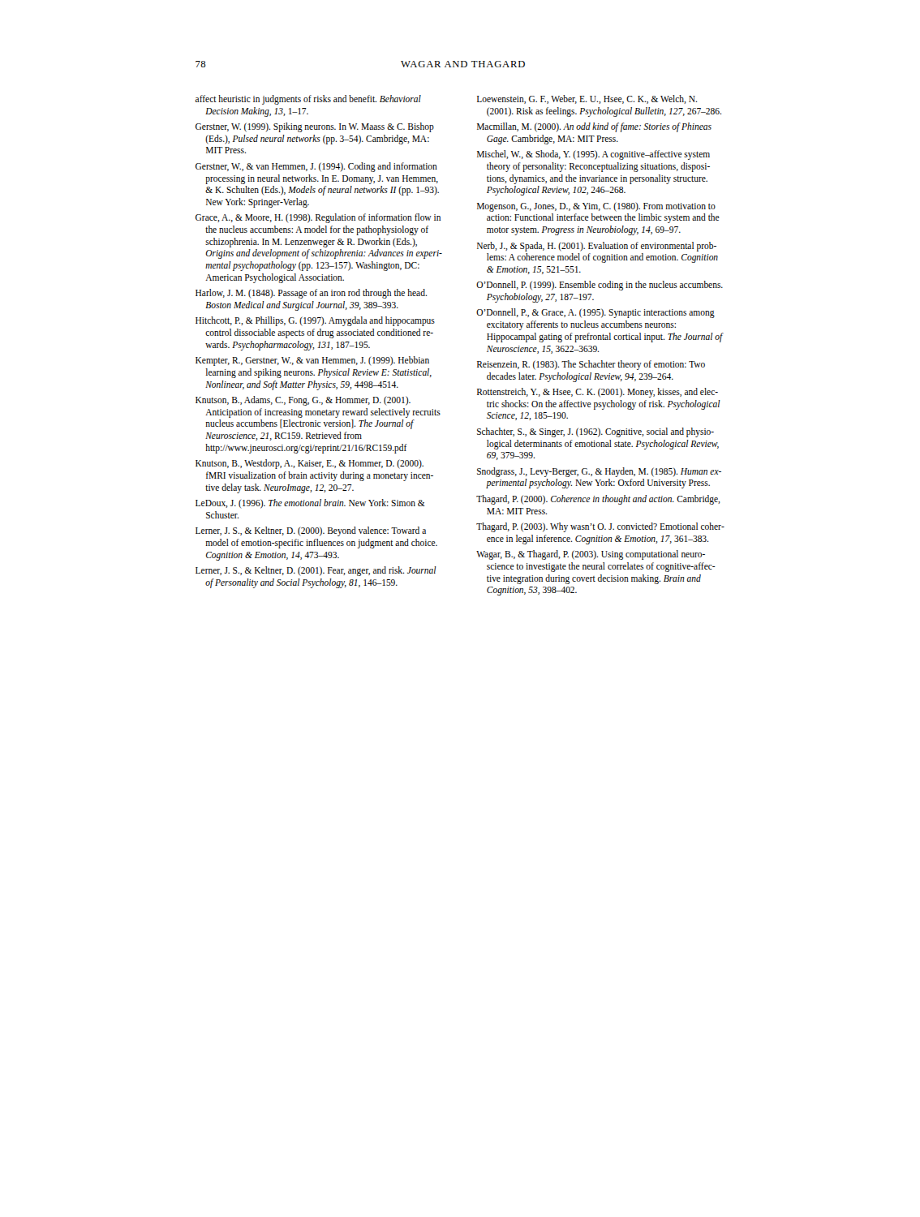78 Wagar and Thagard
affect heuristic in judgments of risks and benefit. Behavioral Decision Making, 13, 1–17.
Gerstner, W. (1999). Spiking neurons. In W. Maass & C. Bishop (Eds.), Pulsed neural networks (pp. 3–54). Cambridge, MA: MIT Press.
Gerstner, W., & van Hemmen, J. (1994). Coding and information processing in neural networks. In E. Domany, J. van Hemmen, & K. Schulten (Eds.), Models of neural networks II (pp. 1–93). New York: Springer-Verlag.
Grace, A., & Moore, H. (1998). Regulation of information flow in the nucleus accumbens: A model for the pathophysiology of schizophrenia. In M. Lenzenweger & R. Dworkin (Eds.), Origins and development of schizophrenia: Advances in experimental psychopathology (pp. 123–157). Washington, DC: American Psychological Association.
Harlow, J. M. (1848). Passage of an iron rod through the head. Boston Medical and Surgical Journal, 39, 389–393.
Hitchcott, P., & Phillips, G. (1997). Amygdala and hippocampus control dissociable aspects of drug associated conditioned rewards. Psychopharmacology, 131, 187–195.
Kempter, R., Gerstner, W., & van Hemmen, J. (1999). Hebbian learning and spiking neurons. Physical Review E: Statistical, Nonlinear, and Soft Matter Physics, 59, 4498–4514.
Knutson, B., Adams, C., Fong, G., & Hommer, D. (2001). Anticipation of increasing monetary reward selectively recruits nucleus accumbens [Electronic version]. The Journal of Neuroscience, 21, RC159. Retrieved from http://www.jneurosci.org/cgi/reprint/21/16/RC159.pdf
Knutson, B., Westdorp, A., Kaiser, E., & Hommer, D. (2000). fMRI visualization of brain activity during a monetary incentive delay task. NeuroImage, 12, 20–27.
LeDoux, J. (1996). The emotional brain. New York: Simon & Schuster.
Lerner, J. S., & Keltner, D. (2000). Beyond valence: Toward a model of emotion-specific influences on judgment and choice. Cognition & Emotion, 14, 473–493.
Lerner, J. S., & Keltner, D. (2001). Fear, anger, and risk. Journal of Personality and Social Psychology, 81, 146–159.
Loewenstein, G. F., Weber, E. U., Hsee, C. K., & Welch, N. (2001). Risk as feelings. Psychological Bulletin, 127, 267–286.
Macmillan, M. (2000). An odd kind of fame: Stories of Phineas Gage. Cambridge, MA: MIT Press.
Mischel, W., & Shoda, Y. (1995). A cognitive–affective system theory of personality: Reconceptualizing situations, dispositions, dynamics, and the invariance in personality structure. Psychological Review, 102, 246–268.
Mogenson, G., Jones, D., & Yim, C. (1980). From motivation to action: Functional interface between the limbic system and the motor system. Progress in Neurobiology, 14, 69–97.
Nerb, J., & Spada, H. (2001). Evaluation of environmental problems: A coherence model of cognition and emotion. Cognition & Emotion, 15, 521–551.
O’Donnell, P. (1999). Ensemble coding in the nucleus accumbens. Psychobiology, 27, 187–197.
O’Donnell, P., & Grace, A. (1995). Synaptic interactions among excitatory afferents to nucleus accumbens neurons: Hippocampal gating of prefrontal cortical input. The Journal of Neuroscience, 15, 3622–3639.
Reisenzein, R. (1983). The Schachter theory of emotion: Two decades later. Psychological Review, 94, 239–264.
Rottenstreich, Y., & Hsee, C. K. (2001). Money, kisses, and electric shocks: On the affective psychology of risk. Psychological Science, 12, 185–190.
Schachter, S., & Singer, J. (1962). Cognitive, social and physiological determinants of emotional state. Psychological Review, 69, 379–399.
Snodgrass, J., Levy-Berger, G., & Hayden, M. (1985). Human experimental psychology. New York: Oxford University Press.
Thagard, P. (2000). Coherence in thought and action. Cambridge, MA: MIT Press.
Thagard, P. (2003). Why wasn’t O. J. convicted? Emotional coherence in legal inference. Cognition & Emotion, 17, 361–383.
Wagar, B., & Thagard, P. (2003). Using computational neuroscience to investigate the neural correlates of cognitive-affective integration during covert decision making. Brain and Cognition, 53, 398–402.